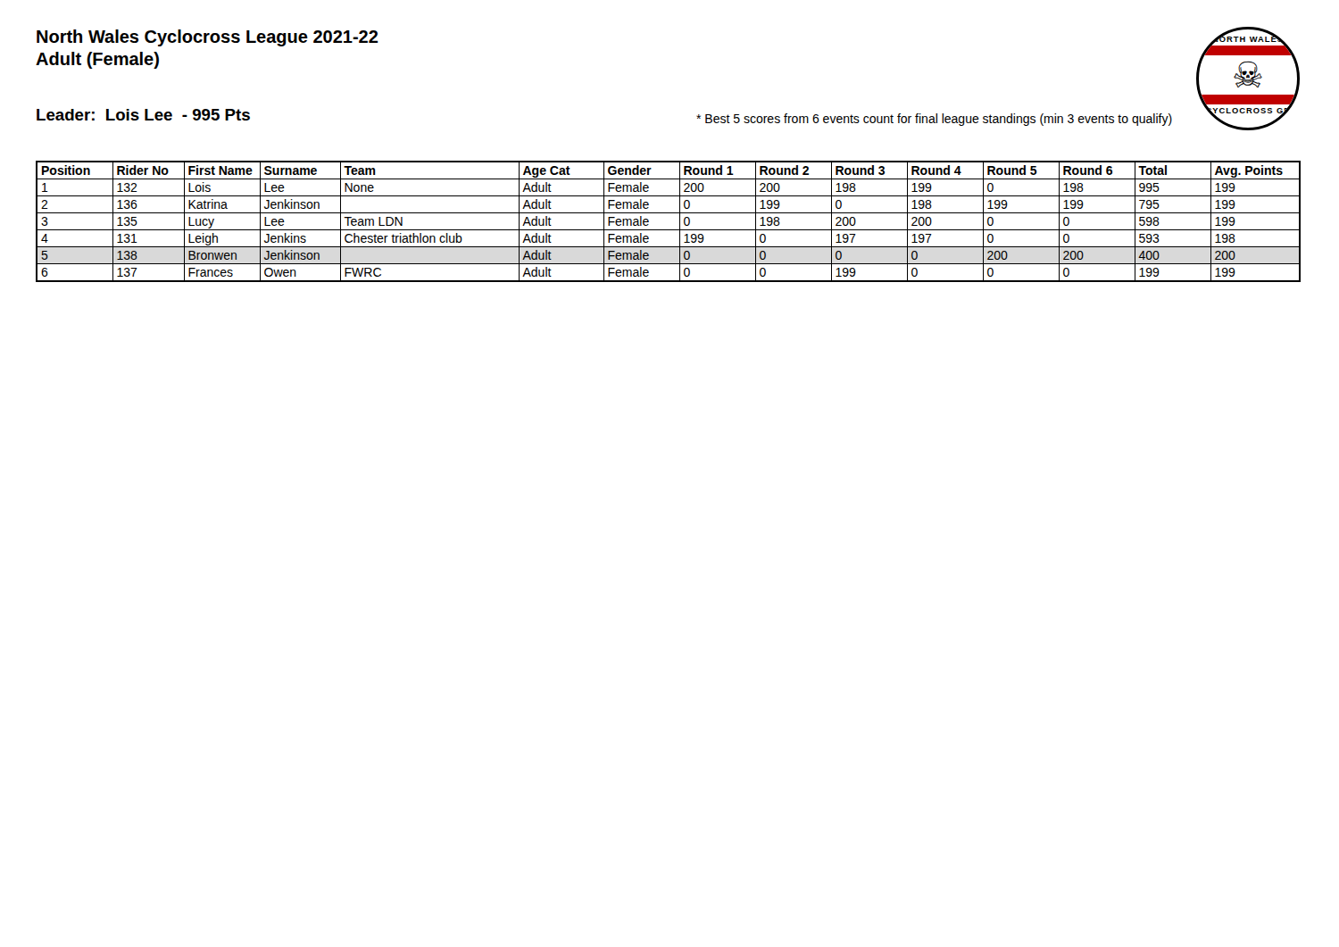North Wales Cyclocross League 2021-22
Adult (Female)
Leader: Lois Lee - 995 Pts
* Best 5 scores from 6 events count for final league standings (min 3 events to qualify)
NORTH WALES
☠
CYCLOCROSS GP
| Position | Rider No | First Name | Surname | Team | Age Cat | Gender | Round 1 | Round 2 | Round 3 | Round 4 | Round 5 | Round 6 | Total | Avg. Points |
| --- | --- | --- | --- | --- | --- | --- | --- | --- | --- | --- | --- | --- | --- | --- |
| 1 | 132 | Lois | Lee | None | Adult | Female | 200 | 200 | 198 | 199 | 0 | 198 | 995 | 199 |
| 2 | 136 | Katrina | Jenkinson | | Adult | Female | 0 | 199 | 0 | 198 | 199 | 199 | 795 | 199 |
| 3 | 135 | Lucy | Lee | Team LDN | Adult | Female | 0 | 198 | 200 | 200 | 0 | 0 | 598 | 199 |
| 4 | 131 | Leigh | Jenkins | Chester triathlon club | Adult | Female | 199 | 0 | 197 | 197 | 0 | 0 | 593 | 198 |
| 5 | 138 | Bronwen | Jenkinson | | Adult | Female | 0 | 0 | 0 | 0 | 200 | 200 | 400 | 200 |
| 6 | 137 | Frances | Owen | FWRC | Adult | Female | 0 | 0 | 199 | 0 | 0 | 0 | 199 | 199 |